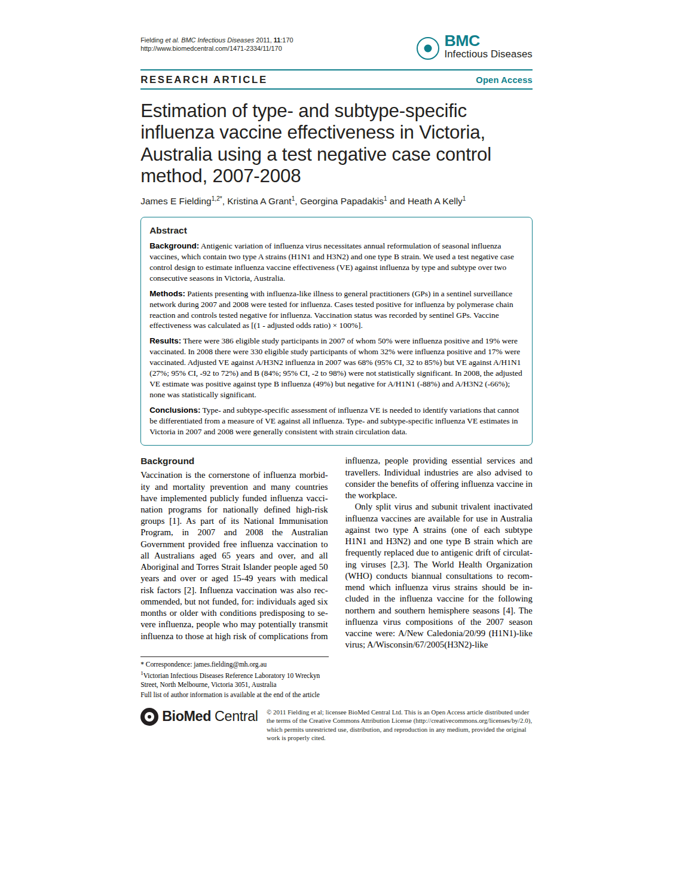Fielding et al. BMC Infectious Diseases 2011, 11:170
http://www.biomedcentral.com/1471-2334/11/170
BMC
Infectious Diseases
RESEARCH ARTICLE
Open Access
Estimation of type- and subtype-specific influenza vaccine effectiveness in Victoria, Australia using a test negative case control method, 2007-2008
James E Fielding1,2*, Kristina A Grant1, Georgina Papadakis1 and Heath A Kelly1
Abstract
Background: Antigenic variation of influenza virus necessitates annual reformulation of seasonal influenza vaccines, which contain two type A strains (H1N1 and H3N2) and one type B strain. We used a test negative case control design to estimate influenza vaccine effectiveness (VE) against influenza by type and subtype over two consecutive seasons in Victoria, Australia.
Methods: Patients presenting with influenza-like illness to general practitioners (GPs) in a sentinel surveillance network during 2007 and 2008 were tested for influenza. Cases tested positive for influenza by polymerase chain reaction and controls tested negative for influenza. Vaccination status was recorded by sentinel GPs. Vaccine effectiveness was calculated as [(1 - adjusted odds ratio) × 100%].
Results: There were 386 eligible study participants in 2007 of whom 50% were influenza positive and 19% were vaccinated. In 2008 there were 330 eligible study participants of whom 32% were influenza positive and 17% were vaccinated. Adjusted VE against A/H3N2 influenza in 2007 was 68% (95% CI, 32 to 85%) but VE against A/H1N1 (27%; 95% CI, -92 to 72%) and B (84%; 95% CI, -2 to 98%) were not statistically significant. In 2008, the adjusted VE estimate was positive against type B influenza (49%) but negative for A/H1N1 (-88%) and A/H3N2 (-66%); none was statistically significant.
Conclusions: Type- and subtype-specific assessment of influenza VE is needed to identify variations that cannot be differentiated from a measure of VE against all influenza. Type- and subtype-specific influenza VE estimates in Victoria in 2007 and 2008 were generally consistent with strain circulation data.
Background
Vaccination is the cornerstone of influenza morbidity and mortality prevention and many countries have implemented publicly funded influenza vaccination programs for nationally defined high-risk groups [1]. As part of its National Immunisation Program, in 2007 and 2008 the Australian Government provided free influenza vaccination to all Australians aged 65 years and over, and all Aboriginal and Torres Strait Islander people aged 50 years and over or aged 15-49 years with medical risk factors [2]. Influenza vaccination was also recommended, but not funded, for: individuals aged six months or older with conditions predisposing to severe influenza, people who may potentially transmit influenza to those at high risk of complications from influenza, people providing essential services and travellers. Individual industries are also advised to consider the benefits of offering influenza vaccine in the workplace.
Only split virus and subunit trivalent inactivated influenza vaccines are available for use in Australia against two type A strains (one of each subtype H1N1 and H3N2) and one type B strain which are frequently replaced due to antigenic drift of circulating viruses [2,3]. The World Health Organization (WHO) conducts biannual consultations to recommend which influenza virus strains should be included in the influenza vaccine for the following northern and southern hemisphere seasons [4]. The influenza virus compositions of the 2007 season vaccine were: A/New Caledonia/20/99 (H1N1)-like virus; A/Wisconsin/67/2005(H3N2)-like
* Correspondence: james.fielding@mh.org.au
1Victorian Infectious Diseases Reference Laboratory 10 Wreckyn Street, North Melbourne, Victoria 3051, Australia
Full list of author information is available at the end of the article
Bio Med Central
© 2011 Fielding et al; licensee BioMed Central Ltd. This is an Open Access article distributed under the terms of the Creative Commons Attribution License (http://creativecommons.org/licenses/by/2.0), which permits unrestricted use, distribution, and reproduction in any medium, provided the original work is properly cited.